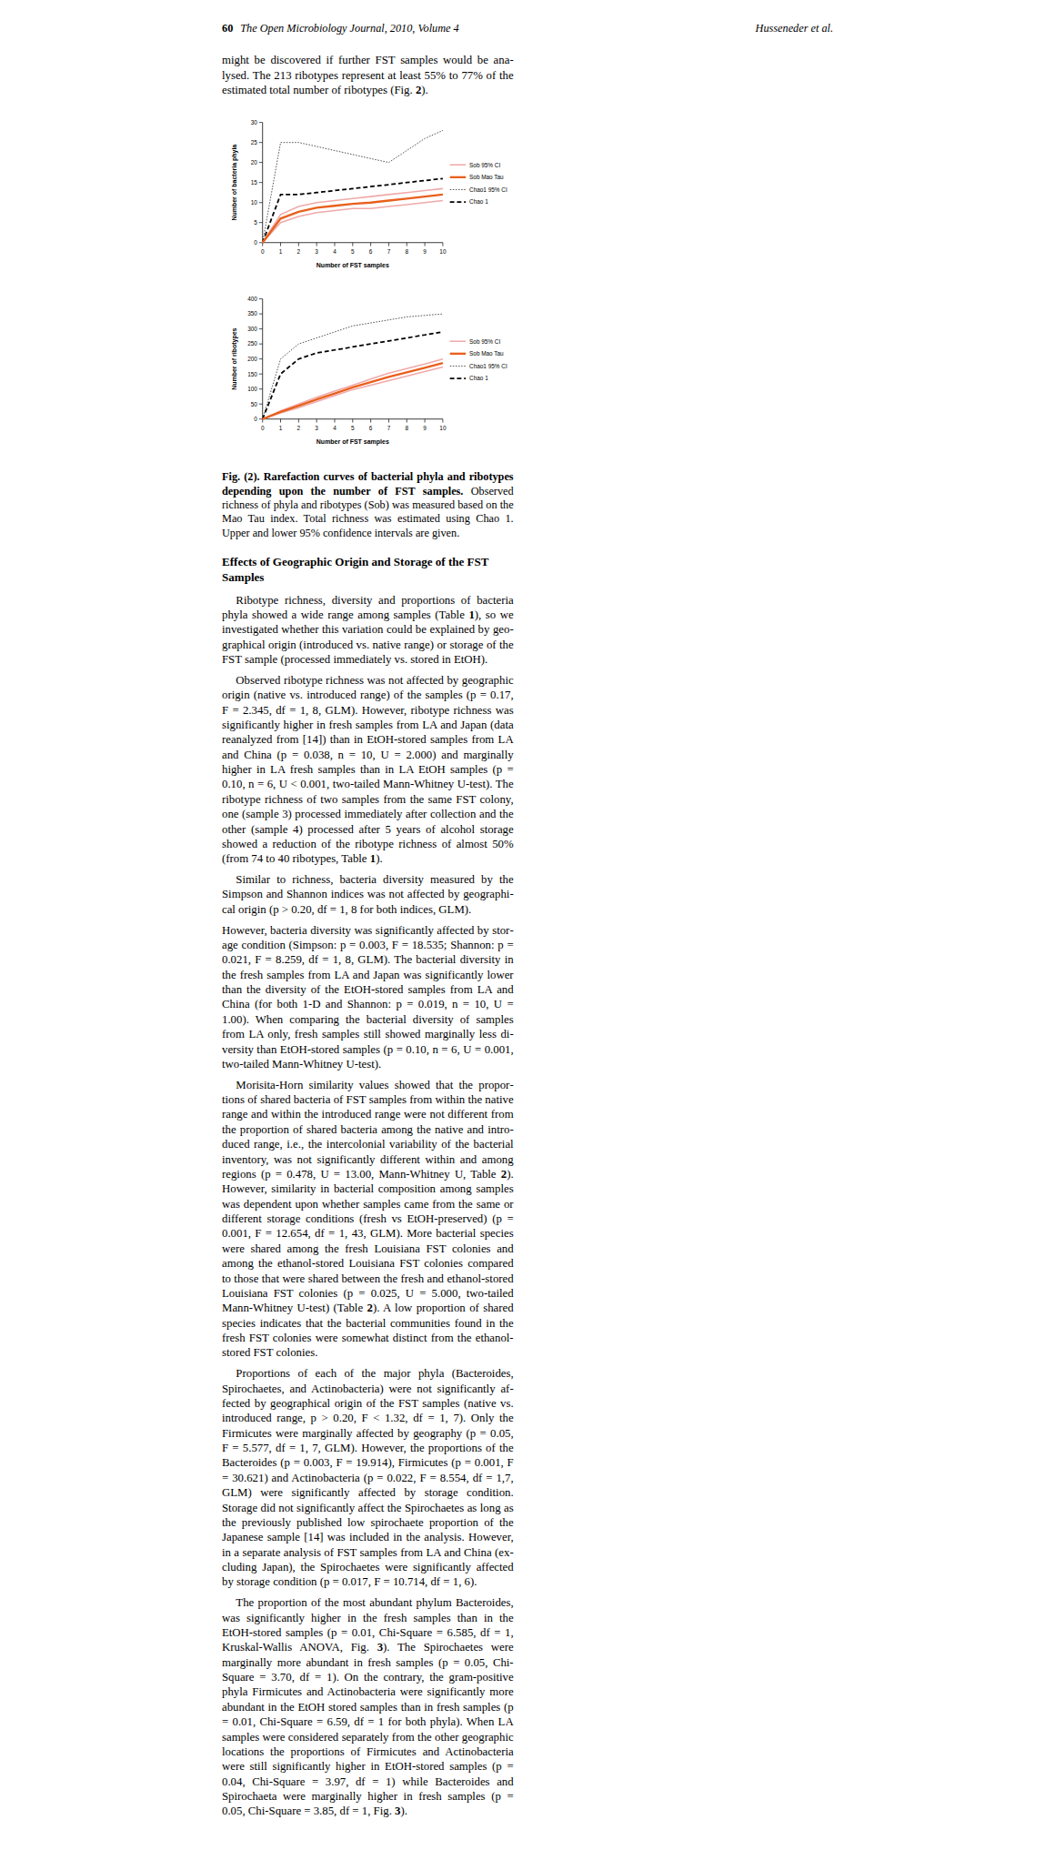60 The Open Microbiology Journal, 2010, Volume 4
Husseneder et al.
might be discovered if further FST samples would be analysed. The 213 ribotypes represent at least 55% to 77% of the estimated total number of ribotypes (Fig. 2).
0 5 10 15 20 25 30 0 1 2 3 4 5 6 7 8 9 10 Number of bacteria phyla Number of FST samples Sob 95% CI Sob Mao Tau Chao1 95% CI Chao 1 0 50 100 150 200 250 300 350 400 0 1 2 3 4 5 6 7 8 9 10 Number of ribotypes Number of FST samples Sob 95% CI Sob Mao Tau Chao1 95% CI Chao 1
Fig. (2). Rarefaction curves of bacterial phyla and ribotypes depending upon the number of FST samples. Observed richness of phyla and ribotypes (Sob) was measured based on the Mao Tau index. Total richness was estimated using Chao 1. Upper and lower 95% confidence intervals are given.
Effects of Geographic Origin and Storage of the FST Samples
Ribotype richness, diversity and proportions of bacteria phyla showed a wide range among samples (Table 1), so we investigated whether this variation could be explained by geographical origin (introduced vs. native range) or storage of the FST sample (processed immediately vs. stored in EtOH).
Observed ribotype richness was not affected by geographic origin (native vs. introduced range) of the samples (p = 0.17, F = 2.345, df = 1, 8, GLM). However, ribotype richness was significantly higher in fresh samples from LA and Japan (data reanalyzed from [14]) than in EtOH-stored samples from LA and China (p = 0.038, n = 10, U = 2.000) and marginally higher in LA fresh samples than in LA EtOH samples (p = 0.10, n = 6, U < 0.001, two-tailed Mann-Whitney U-test). The ribotype richness of two samples from the same FST colony, one (sample 3) processed immediately after collection and the other (sample 4) processed after 5 years of alcohol storage showed a reduction of the ribotype richness of almost 50% (from 74 to 40 ribotypes, Table 1).
Similar to richness, bacteria diversity measured by the Simpson and Shannon indices was not affected by geographical origin (p > 0.20, df = 1, 8 for both indices, GLM).
However, bacteria diversity was significantly affected by storage condition (Simpson: p = 0.003, F = 18.535; Shannon: p = 0.021, F = 8.259, df = 1, 8, GLM). The bacterial diversity in the fresh samples from LA and Japan was significantly lower than the diversity of the EtOH-stored samples from LA and China (for both 1-D and Shannon: p = 0.019, n = 10, U = 1.00). When comparing the bacterial diversity of samples from LA only, fresh samples still showed marginally less diversity than EtOH-stored samples (p = 0.10, n = 6, U = 0.001, two-tailed Mann-Whitney U-test).
Morisita-Horn similarity values showed that the proportions of shared bacteria of FST samples from within the native range and within the introduced range were not different from the proportion of shared bacteria among the native and introduced range, i.e., the intercolonial variability of the bacterial inventory, was not significantly different within and among regions (p = 0.478, U = 13.00, Mann-Whitney U, Table 2). However, similarity in bacterial composition among samples was dependent upon whether samples came from the same or different storage conditions (fresh vs EtOH-preserved) (p = 0.001, F = 12.654, df = 1, 43, GLM). More bacterial species were shared among the fresh Louisiana FST colonies and among the ethanol-stored Louisiana FST colonies compared to those that were shared between the fresh and ethanol-stored Louisiana FST colonies (p = 0.025, U = 5.000, two-tailed Mann-Whitney U-test) (Table 2). A low proportion of shared species indicates that the bacterial communities found in the fresh FST colonies were somewhat distinct from the ethanol-stored FST colonies.
Proportions of each of the major phyla (Bacteroides, Spirochaetes, and Actinobacteria) were not significantly affected by geographical origin of the FST samples (native vs. introduced range, p > 0.20, F < 1.32, df = 1, 7). Only the Firmicutes were marginally affected by geography (p = 0.05, F = 5.577, df = 1, 7, GLM). However, the proportions of the Bacteroides (p = 0.003, F = 19.914), Firmicutes (p = 0.001, F = 30.621) and Actinobacteria (p = 0.022, F = 8.554, df = 1,7, GLM) were significantly affected by storage condition. Storage did not significantly affect the Spirochaetes as long as the previously published low spirochaete proportion of the Japanese sample [14] was included in the analysis. However, in a separate analysis of FST samples from LA and China (excluding Japan), the Spirochaetes were significantly affected by storage condition (p = 0.017, F = 10.714, df = 1, 6).
The proportion of the most abundant phylum Bacteroides, was significantly higher in the fresh samples than in the EtOH-stored samples (p = 0.01, Chi-Square = 6.585, df = 1, Kruskal-Wallis ANOVA, Fig. 3). The Spirochaetes were marginally more abundant in fresh samples (p = 0.05, Chi-Square = 3.70, df = 1). On the contrary, the gram-positive phyla Firmicutes and Actinobacteria were significantly more abundant in the EtOH stored samples than in fresh samples (p = 0.01, Chi-Square = 6.59, df = 1 for both phyla). When LA samples were considered separately from the other geographic locations the proportions of Firmicutes and Actinobacteria were still significantly higher in EtOH-stored samples (p = 0.04, Chi-Square = 3.97, df = 1) while Bacteroides and Spirochaeta were marginally higher in fresh samples (p = 0.05, Chi-Square = 3.85, df = 1, Fig. 3).